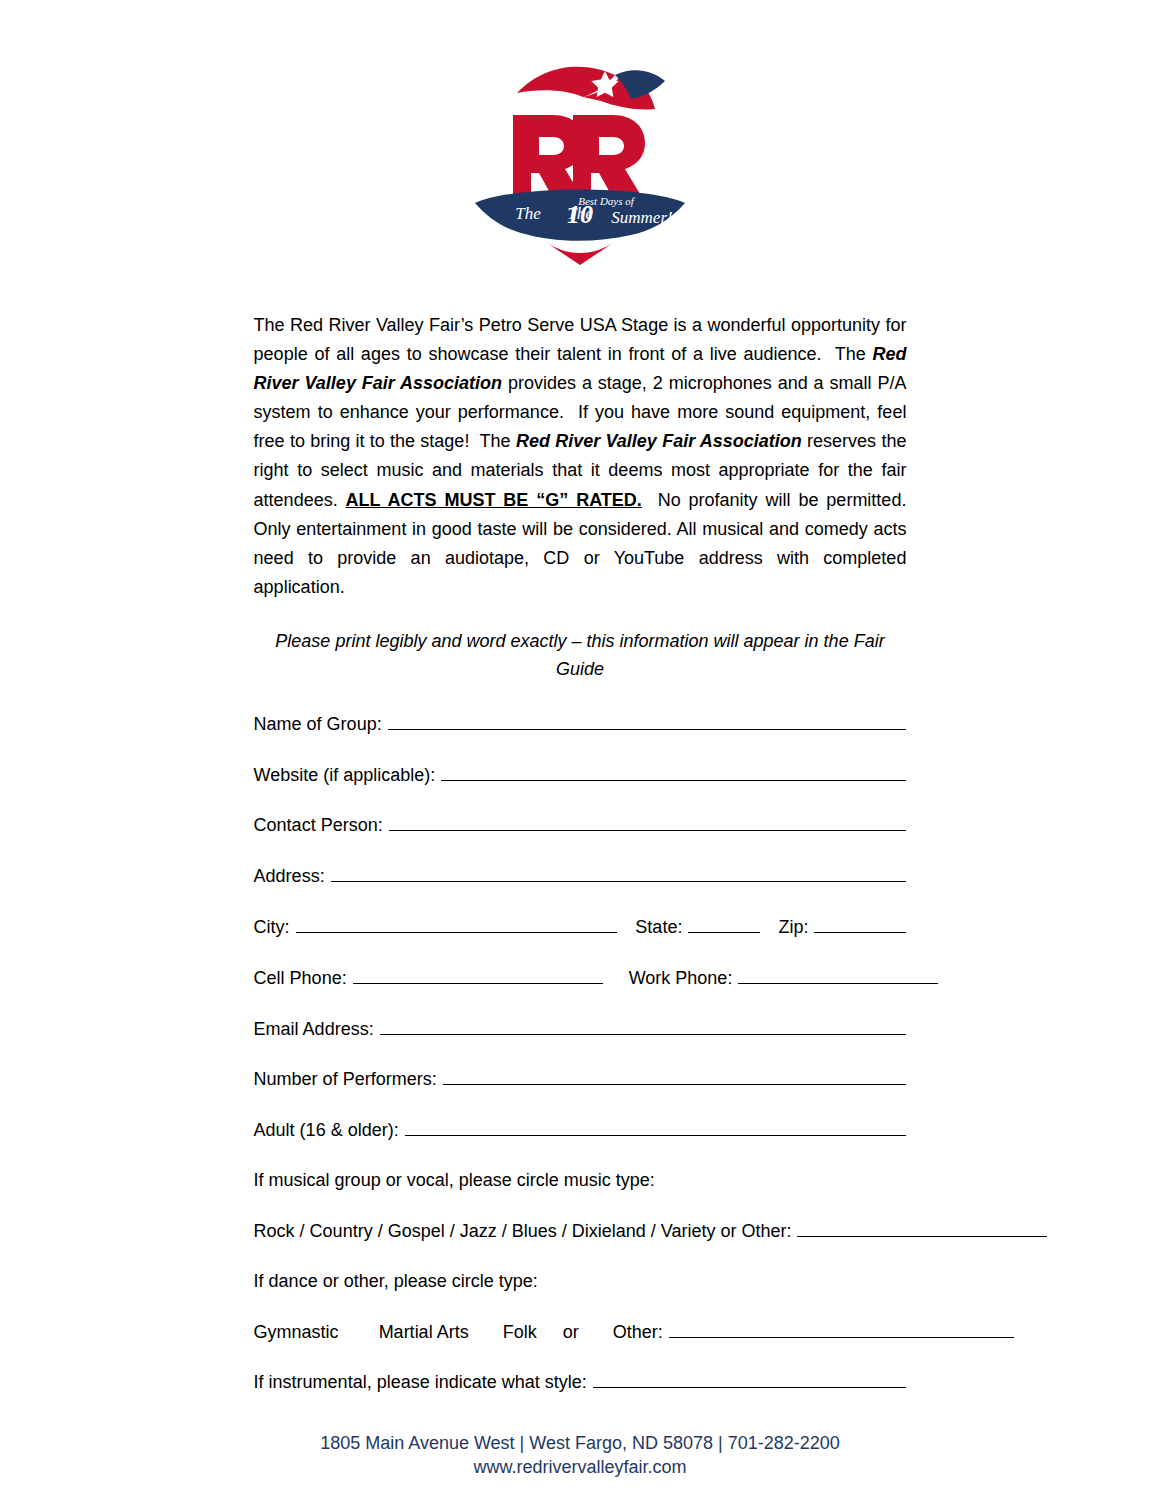The The 10 Summer! Best Days of
The Red River Valley Fair’s Petro Serve USA Stage is a wonderful opportunity for people of all ages to showcase their talent in front of a live audience. The Red River Valley Fair Association provides a stage, 2 microphones and a small P/A system to enhance your performance. If you have more sound equipment, feel free to bring it to the stage! The Red River Valley Fair Association reserves the right to select music and materials that it deems most appropriate for the fair attendees. ALL ACTS MUST BE “G” RATED. No profanity will be permitted. Only entertainment in good taste will be considered. All musical and comedy acts need to provide an audiotape, CD or YouTube address with completed application.
Please print legibly and word exactly – this information will appear in the Fair Guide
Name of Group:
Website (if applicable):
Contact Person:
Address:
City: State: Zip:
Cell Phone: Work Phone:
Email Address:
Number of Performers:
Adult (16 & older):
If musical group or vocal, please circle music type:
Rock / Country / Gospel / Jazz / Blues / Dixieland / Variety or Other:
If dance or other, please circle type:
Gymnastic Martial Arts Folk or Other:
If instrumental, please indicate what style:
1805 Main Avenue West | West Fargo, ND 58078 | 701-282-2200
www.redrivervalleyfair.com